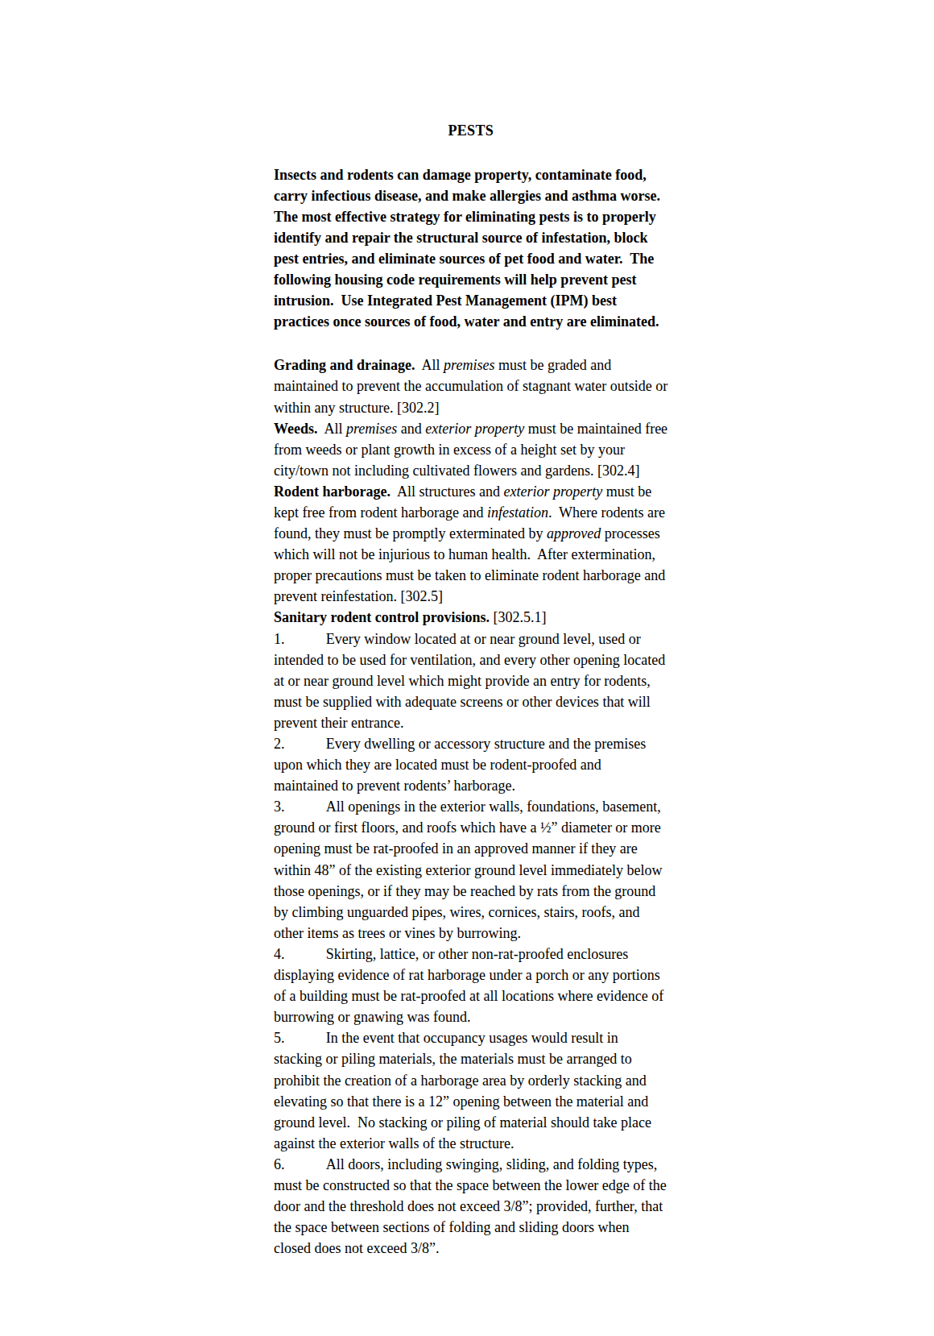PESTS
Insects and rodents can damage property, contaminate food, carry infectious disease, and make allergies and asthma worse. The most effective strategy for eliminating pests is to properly identify and repair the structural source of infestation, block pest entries, and eliminate sources of pet food and water. The following housing code requirements will help prevent pest intrusion. Use Integrated Pest Management (IPM) best practices once sources of food, water and entry are eliminated.
Grading and drainage. All premises must be graded and maintained to prevent the accumulation of stagnant water outside or within any structure. [302.2]
Weeds. All premises and exterior property must be maintained free from weeds or plant growth in excess of a height set by your city/town not including cultivated flowers and gardens. [302.4]
Rodent harborage. All structures and exterior property must be kept free from rodent harborage and infestation. Where rodents are found, they must be promptly exterminated by approved processes which will not be injurious to human health. After extermination, proper precautions must be taken to eliminate rodent harborage and prevent reinfestation. [302.5]
Sanitary rodent control provisions. [302.5.1]
1. Every window located at or near ground level, used or intended to be used for ventilation, and every other opening located at or near ground level which might provide an entry for rodents, must be supplied with adequate screens or other devices that will prevent their entrance.
2. Every dwelling or accessory structure and the premises upon which they are located must be rodent-proofed and maintained to prevent rodents’ harborage.
3. All openings in the exterior walls, foundations, basement, ground or first floors, and roofs which have a ½” diameter or more opening must be rat-proofed in an approved manner if they are within 48” of the existing exterior ground level immediately below those openings, or if they may be reached by rats from the ground by climbing unguarded pipes, wires, cornices, stairs, roofs, and other items as trees or vines by burrowing.
4. Skirting, lattice, or other non-rat-proofed enclosures displaying evidence of rat harborage under a porch or any portions of a building must be rat-proofed at all locations where evidence of burrowing or gnawing was found.
5. In the event that occupancy usages would result in stacking or piling materials, the materials must be arranged to prohibit the creation of a harborage area by orderly stacking and elevating so that there is a 12” opening between the material and ground level. No stacking or piling of material should take place against the exterior walls of the structure.
6. All doors, including swinging, sliding, and folding types, must be constructed so that the space between the lower edge of the door and the threshold does not exceed 3/8”; provided, further, that the space between sections of folding and sliding doors when closed does not exceed 3/8”.